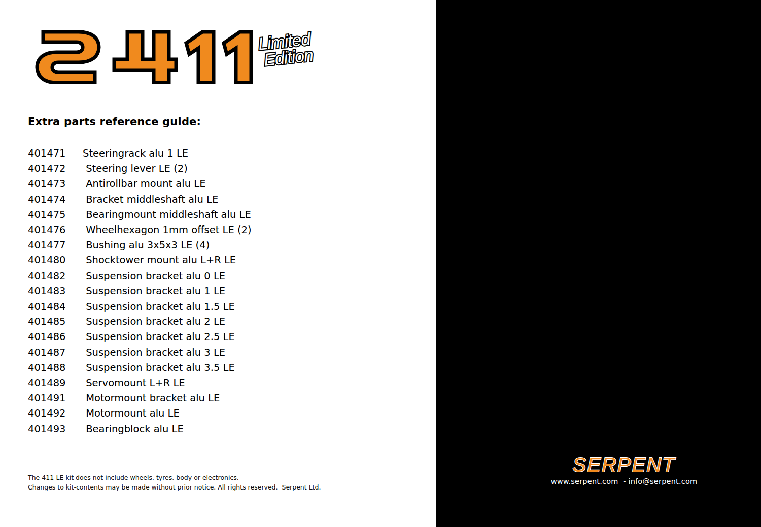Limited Edition
Extra parts reference guide:
401471 Steeringrack alu 1 LE
401472 Steering lever LE (2)
401473 Antirollbar mount alu LE
401474 Bracket middleshaft alu LE
401475 Bearingmount middleshaft alu LE
401476 Wheelhexagon 1mm offset LE (2)
401477 Bushing alu 3x5x3 LE (4)
401480 Shocktower mount alu L+R LE
401482 Suspension bracket alu 0 LE
401483 Suspension bracket alu 1 LE
401484 Suspension bracket alu 1.5 LE
401485 Suspension bracket alu 2 LE
401486 Suspension bracket alu 2.5 LE
401487 Suspension bracket alu 3 LE
401488 Suspension bracket alu 3.5 LE
401489 Servomount L+R LE
401491 Motormount bracket alu LE
401492 Motormount alu LE
401493 Bearingblock alu LE
The 411-LE kit does not include wheels, tyres, body or electronics.
Changes to kit-contents may be made without prior notice. All rights reserved. Serpent Ltd.
SERPENT
www.serpent.com - info@serpent.com